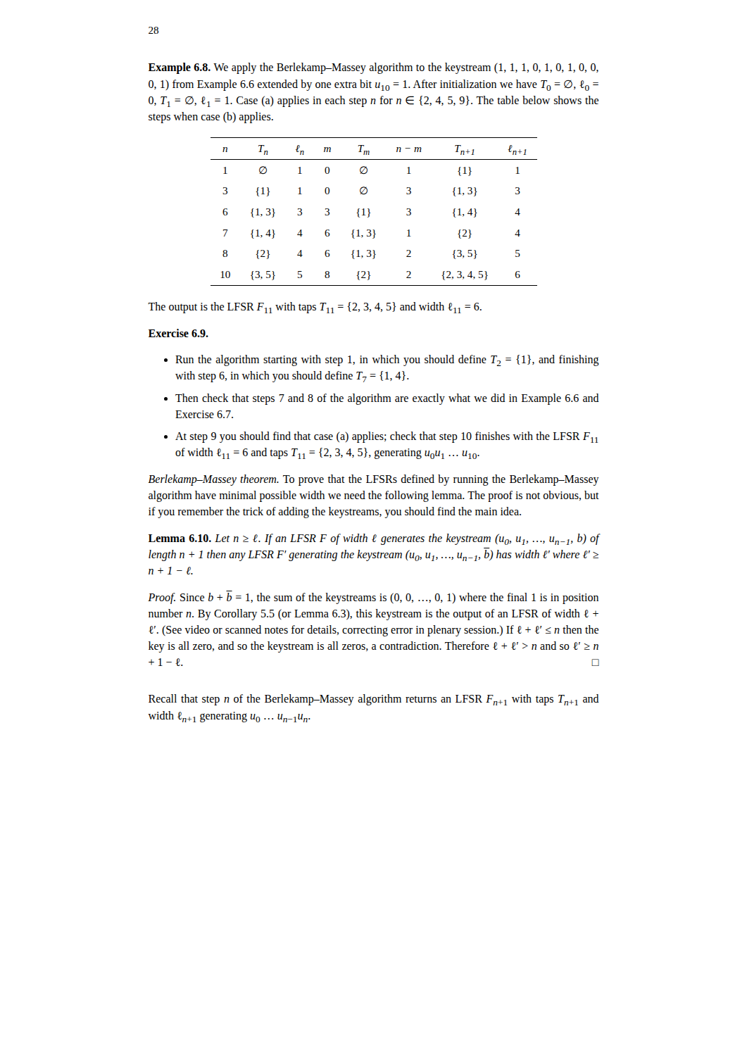28
Example 6.8. We apply the Berlekamp–Massey algorithm to the keystream (1, 1, 1, 0, 1, 0, 1, 0, 0, 0, 1) from Example 6.6 extended by one extra bit u10 = 1. After initialization we have T0 = ∅, ℓ0 = 0, T1 = ∅, ℓ1 = 1. Case (a) applies in each step n for n ∈ {2, 4, 5, 9}. The table below shows the steps when case (b) applies.
| n | T n | ℓ n | m | T m | n − m | T n +1 | ℓ n +1 |
| --- | --- | --- | --- | --- | --- | --- | --- |
| 1 | ∅ | 1 | 0 | ∅ | 1 | {1} | 1 |
| 3 | {1} | 1 | 0 | ∅ | 3 | {1, 3} | 3 |
| 6 | {1, 3} | 3 | 3 | {1} | 3 | {1, 4} | 4 |
| 7 | {1, 4} | 4 | 6 | {1, 3} | 1 | {2} | 4 |
| 8 | {2} | 4 | 6 | {1, 3} | 2 | {3, 5} | 5 |
| 10 | {3, 5} | 5 | 8 | {2} | 2 | {2, 3, 4, 5} | 6 |
The output is the LFSR F11 with taps T11 = {2, 3, 4, 5} and width ℓ11 = 6.
Exercise 6.9.
Run the algorithm starting with step 1, in which you should define T2 = {1}, and finishing with step 6, in which you should define T7 = {1, 4}.
Then check that steps 7 and 8 of the algorithm are exactly what we did in Example 6.6 and Exercise 6.7.
At step 9 you should find that case (a) applies; check that step 10 finishes with the LFSR F11 of width ℓ11 = 6 and taps T11 = {2, 3, 4, 5}, generating u0u1 … u10.
Berlekamp–Massey theorem. To prove that the LFSRs defined by running the Berlekamp–Massey algorithm have minimal possible width we need the following lemma. The proof is not obvious, but if you remember the trick of adding the keystreams, you should find the main idea.
Lemma 6.10. Let n ≥ ℓ. If an LFSR F of width ℓ generates the keystream (u0, u1, …, un−1, b) of length n + 1 then any LFSR F′ generating the keystream (u0, u1, …, un−1, b) has width ℓ′ where ℓ′ ≥ n + 1 − ℓ.
Proof. Since b + b = 1, the sum of the keystreams is (0, 0, …, 0, 1) where the final 1 is in position number n. By Corollary 5.5 (or Lemma 6.3), this keystream is the output of an LFSR of width ℓ + ℓ′. (See video or scanned notes for details, correcting error in plenary session.) If ℓ + ℓ′ ≤ n then the key is all zero, and so the keystream is all zeros, a contradiction. Therefore ℓ + ℓ′ > n and so ℓ′ ≥ n + 1 − ℓ. □
Recall that step n of the Berlekamp–Massey algorithm returns an LFSR Fn+1 with taps Tn+1 and width ℓn+1 generating u0 … un−1un.